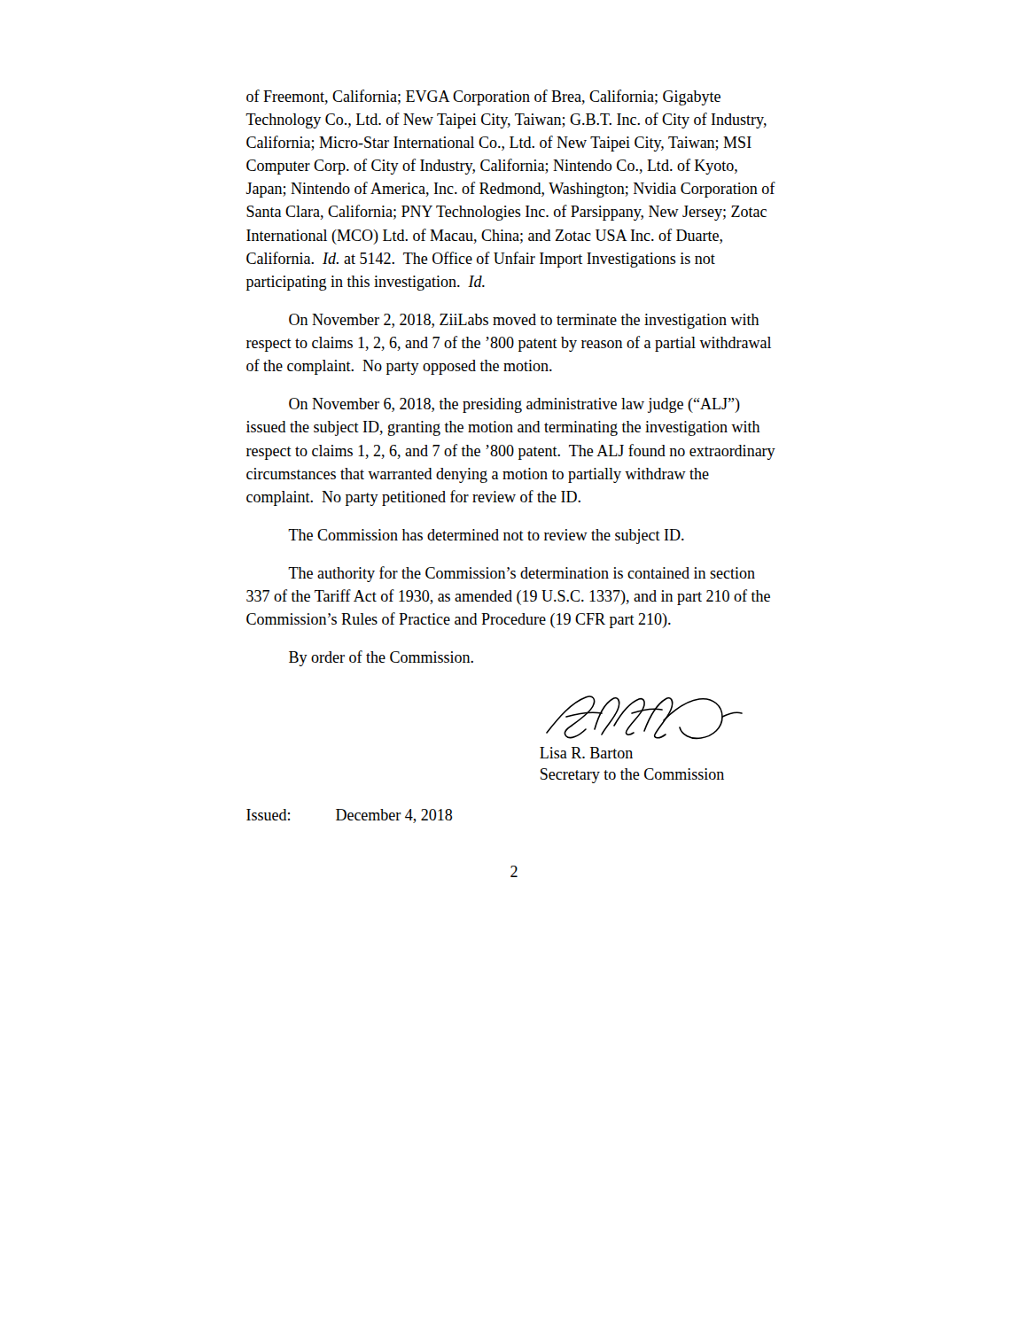of Freemont, California; EVGA Corporation of Brea, California; Gigabyte Technology Co., Ltd. of New Taipei City, Taiwan; G.B.T. Inc. of City of Industry, California; Micro-Star International Co., Ltd. of New Taipei City, Taiwan; MSI Computer Corp. of City of Industry, California; Nintendo Co., Ltd. of Kyoto, Japan; Nintendo of America, Inc. of Redmond, Washington; Nvidia Corporation of Santa Clara, California; PNY Technologies Inc. of Parsippany, New Jersey; Zotac International (MCO) Ltd. of Macau, China; and Zotac USA Inc. of Duarte, California. Id. at 5142. The Office of Unfair Import Investigations is not participating in this investigation. Id.
On November 2, 2018, ZiiLabs moved to terminate the investigation with respect to claims 1, 2, 6, and 7 of the ’800 patent by reason of a partial withdrawal of the complaint. No party opposed the motion.
On November 6, 2018, the presiding administrative law judge (“ALJ”) issued the subject ID, granting the motion and terminating the investigation with respect to claims 1, 2, 6, and 7 of the ’800 patent. The ALJ found no extraordinary circumstances that warranted denying a motion to partially withdraw the complaint. No party petitioned for review of the ID.
The Commission has determined not to review the subject ID.
The authority for the Commission’s determination is contained in section 337 of the Tariff Act of 1930, as amended (19 U.S.C. 1337), and in part 210 of the Commission’s Rules of Practice and Procedure (19 CFR part 210).
By order of the Commission.
Lisa R. Barton
Secretary to the Commission
Issued: December 4, 2018
2